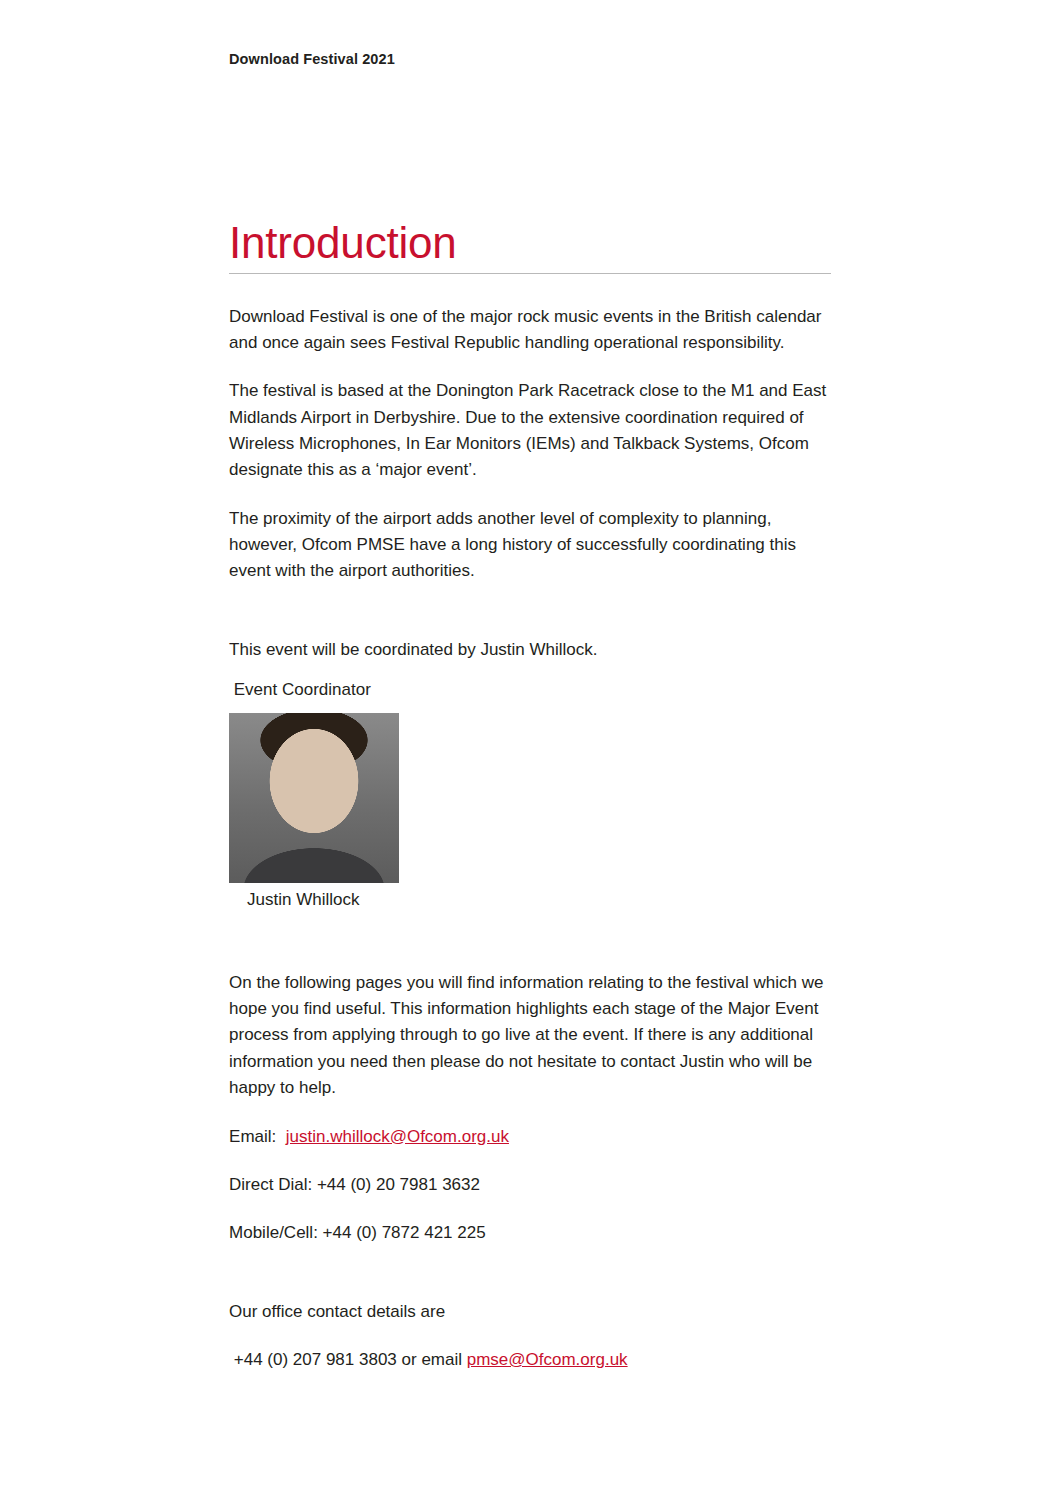Download Festival 2021
Introduction
Download Festival is one of the major rock music events in the British calendar and once again sees Festival Republic handling operational responsibility.
The festival is based at the Donington Park Racetrack close to the M1 and East Midlands Airport in Derbyshire. Due to the extensive coordination required of Wireless Microphones, In Ear Monitors (IEMs) and Talkback Systems, Ofcom designate this as a ‘major event’.
The proximity of the airport adds another level of complexity to planning, however, Ofcom PMSE have a long history of successfully coordinating this event with the airport authorities.
This event will be coordinated by Justin Whillock.
Event Coordinator
Justin Whillock
On the following pages you will find information relating to the festival which we hope you find useful. This information highlights each stage of the Major Event process from applying through to go live at the event. If there is any additional information you need then please do not hesitate to contact Justin who will be happy to help.
Email: justin.whillock@Ofcom.org.uk
Direct Dial: +44 (0) 20 7981 3632
Mobile/Cell: +44 (0) 7872 421 225
Our office contact details are
+44 (0) 207 981 3803 or email pmse@Ofcom.org.uk